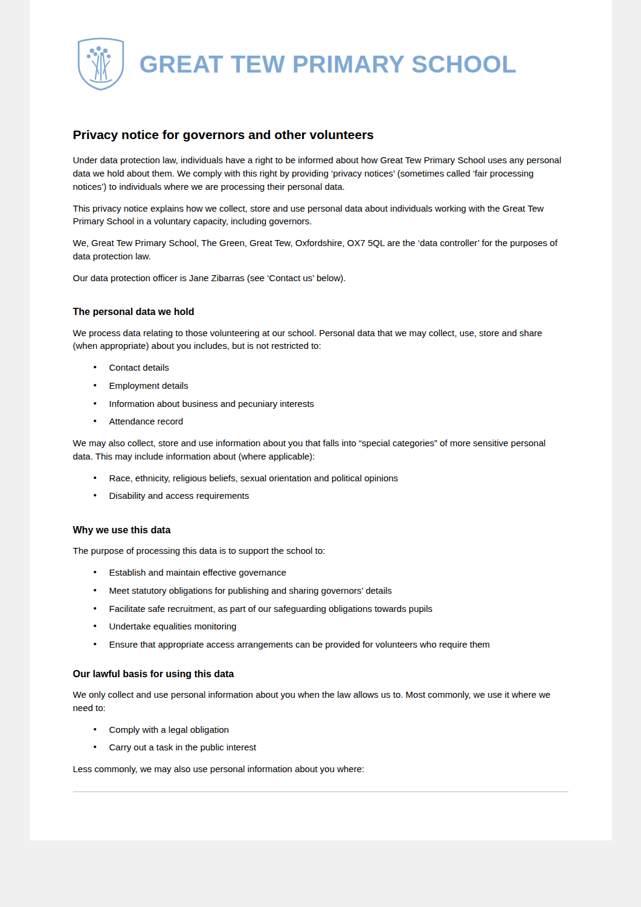GREAT TEW PRIMARY SCHOOL
Privacy notice for governors and other volunteers
Under data protection law, individuals have a right to be informed about how Great Tew Primary School uses any personal data we hold about them. We comply with this right by providing ‘privacy notices’ (sometimes called ‘fair processing notices’) to individuals where we are processing their personal data.
This privacy notice explains how we collect, store and use personal data about individuals working with the Great Tew Primary School in a voluntary capacity, including governors.
We, Great Tew Primary School, The Green, Great Tew, Oxfordshire, OX7 5QL are the ‘data controller’ for the purposes of data protection law.
Our data protection officer is Jane Zibarras (see ‘Contact us’ below).
The personal data we hold
We process data relating to those volunteering at our school. Personal data that we may collect, use, store and share (when appropriate) about you includes, but is not restricted to:
Contact details
Employment details
Information about business and pecuniary interests
Attendance record
We may also collect, store and use information about you that falls into “special categories” of more sensitive personal data. This may include information about (where applicable):
Race, ethnicity, religious beliefs, sexual orientation and political opinions
Disability and access requirements
Why we use this data
The purpose of processing this data is to support the school to:
Establish and maintain effective governance
Meet statutory obligations for publishing and sharing governors’ details
Facilitate safe recruitment, as part of our safeguarding obligations towards pupils
Undertake equalities monitoring
Ensure that appropriate access arrangements can be provided for volunteers who require them
Our lawful basis for using this data
We only collect and use personal information about you when the law allows us to. Most commonly, we use it where we need to:
Comply with a legal obligation
Carry out a task in the public interest
Less commonly, we may also use personal information about you where: